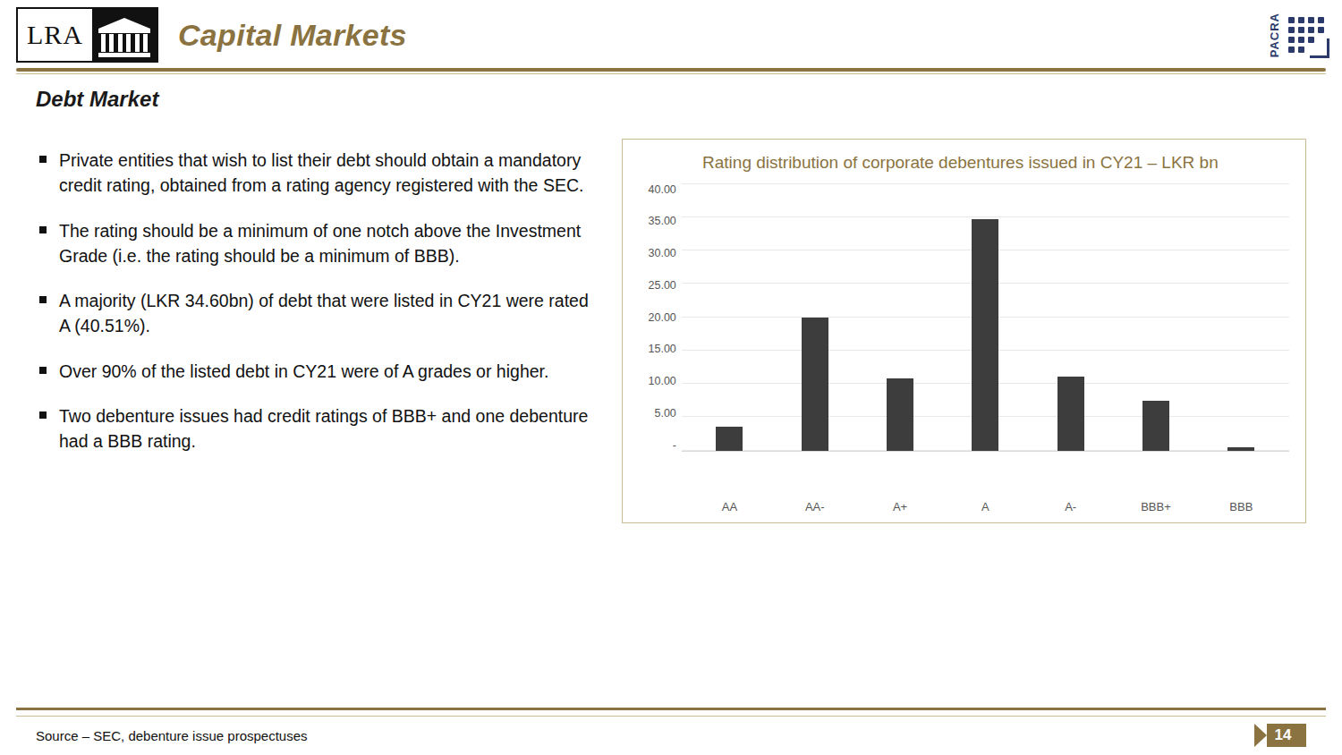LRA
Capital Markets
PACRA
Debt Market
Private entities that wish to list their debt should obtain a mandatory credit rating, obtained from a rating agency registered with the SEC.
The rating should be a minimum of one notch above the Investment Grade (i.e. the rating should be a minimum of BBB).
A majority (LKR 34.60bn) of debt that were listed in CY21 were rated A (40.51%).
Over 90% of the listed debt in CY21 were of A grades or higher.
Two debenture issues had credit ratings of BBB+ and one debenture had a BBB rating.
Rating distribution of corporate debentures issued in CY21 – LKR bn
40.00 35.00 30.00 25.00 20.00 15.00 10.00 5.00 -
AA AA- A+ A A- BBB+ BBB
Source – SEC, debenture issue prospectuses
14